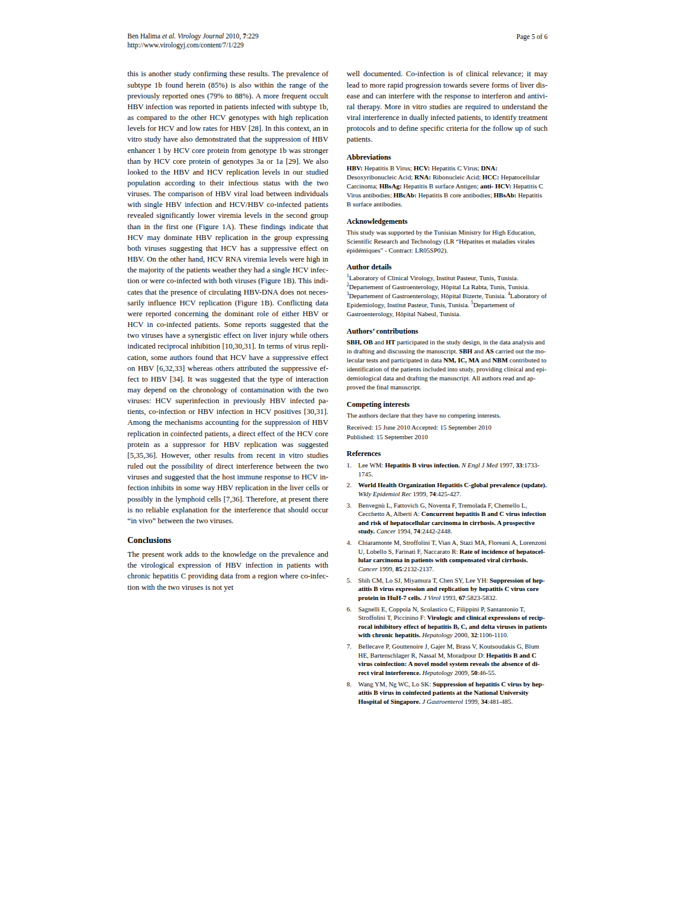Ben Halima et al. Virology Journal 2010, 7:229
http://www.virologyj.com/content/7/1/229
Page 5 of 6
this is another study confirming these results. The prevalence of subtype 1b found herein (85%) is also within the range of the previously reported ones (79% to 88%). A more frequent occult HBV infection was reported in patients infected with subtype 1b, as compared to the other HCV genotypes with high replication levels for HCV and low rates for HBV [28]. In this context, an in vitro study have also demonstrated that the suppression of HBV enhancer 1 by HCV core protein from genotype 1b was stronger than by HCV core protein of genotypes 3a or 1a [29]. We also looked to the HBV and HCV replication levels in our studied population according to their infectious status with the two viruses. The comparison of HBV viral load between individuals with single HBV infection and HCV/HBV co-infected patients revealed significantly lower viremia levels in the second group than in the first one (Figure 1A). These findings indicate that HCV may dominate HBV replication in the group expressing both viruses suggesting that HCV has a suppressive effect on HBV. On the other hand, HCV RNA viremia levels were high in the majority of the patients weather they had a single HCV infection or were co-infected with both viruses (Figure 1B). This indicates that the presence of circulating HBV-DNA does not necessarily influence HCV replication (Figure 1B). Conflicting data were reported concerning the dominant role of either HBV or HCV in co-infected patients. Some reports suggested that the two viruses have a synergistic effect on liver injury while others indicated reciprocal inhibition [10,30,31]. In terms of virus replication, some authors found that HCV have a suppressive effect on HBV [6,32,33] whereas others attributed the suppressive effect to HBV [34]. It was suggested that the type of interaction may depend on the chronology of contamination with the two viruses: HCV superinfection in previously HBV infected patients, co-infection or HBV infection in HCV positives [30,31]. Among the mechanisms accounting for the suppression of HBV replication in coinfected patients, a direct effect of the HCV core protein as a suppressor for HBV replication was suggested [5,35,36]. However, other results from recent in vitro studies ruled out the possibility of direct interference between the two viruses and suggested that the host immune response to HCV infection inhibits in some way HBV replication in the liver cells or possibly in the lymphoid cells [7,36]. Therefore, at present there is no reliable explanation for the interference that should occur “in vivo” between the two viruses.
Conclusions
The present work adds to the knowledge on the prevalence and the virological expression of HBV infection in patients with chronic hepatitis C providing data from a region where co-infection with the two viruses is not yet
well documented. Co-infection is of clinical relevance; it may lead to more rapid progression towards severe forms of liver disease and can interfere with the response to interferon and antiviral therapy. More in vitro studies are required to understand the viral interference in dually infected patients, to identify treatment protocols and to define specific criteria for the follow up of such patients.
Abbreviations
HBV: Hepatitis B Virus; HCV: Hepatitis C Virus; DNA: Desoxyribonucleic Acid; RNA: Ribonucleic Acid; HCC: Hepatocellular Carcinoma; HBsAg: Hepatitis B surface Antigen; anti- HCV: Hepatitis C Virus antibodies; HBcAb: Hepatitis B core antibodies; HBsAb: Hepatitis B surface antibodies.
Acknowledgements
This study was supported by the Tunisian Ministry for High Education, Scientific Research and Technology (LR “Hépatites et maladies virales épidémiques” - Contract: LR05SP02).
Author details
1Laboratory of Clinical Virology, Institut Pasteur, Tunis, Tunisia. 2Departement of Gastroenterology, Hôpital La Rabta, Tunis, Tunisia. 3Departement of Gastroenterology, Hôpital Bizerte, Tunisia. 4Laboratory of Epidemiology, Institut Pasteur, Tunis, Tunisia. 5Departement of Gastroenterology, Hôpital Nabeul, Tunisia.
Authors’ contributions
SBH, OB and HT participated in the study design, in the data analysis and in drafting and discussing the manuscript. SBH and AS carried out the molecular tests and participated in data NM, IC, MA and NBM contributed to identification of the patients included into study, providing clinical and epidemiological data and drafting the manuscript. All authors read and approved the final manuscript.
Competing interests
The authors declare that they have no competing interests.
Received: 15 June 2010 Accepted: 15 September 2010
Published: 15 September 2010
References
Lee WM: Hepatitis B virus infection. N Engl J Med 1997, 33:1733-1745.
World Health Organization Hepatitis C-global prevalence (update). Wkly Epidemiol Rec 1999, 74:425-427.
Benvegnù L, Fattovich G, Noventa F, Tremolada F, Chemello L, Cecchetto A, Alberti A: Concurrent hepatitis B and C virus infection and risk of hepatocellular carcinoma in cirrhosis. A prospective study. Cancer 1994, 74:2442-2448.
Chiaramonte M, Stroffolini T, Vian A, Stazi MA, Floreani A, Lorenzoni U, Lobello S, Farinati F, Naccarato R: Rate of incidence of hepatocellular carcinoma in patients with compensated viral cirrhosis. Cancer 1999, 85:2132-2137.
Shih CM, Lo SJ, Miyamura T, Chen SY, Lee YH: Suppression of hepatitis B virus expression and replication by hepatitis C virus core protein in HuH-7 cells. J Virol 1993, 67:5823-5832.
Sagnelli E, Coppola N, Scolastico C, Filippini P, Santantonio T, Stroffolini T, Piccinino F: Virologic and clinical expressions of reciprocal inhibitory effect of hepatitis B, C, and delta viruses in patients with chronic hepatitis. Hepatology 2000, 32:1106-1110.
Bellecave P, Gouttenoire J, Gajer M, Brass V, Koutsoudakis G, Blum HE, Bartenschlager R, Nassal M, Moradpour D: Hepatitis B and C virus coinfection: A novel model system reveals the absence of direct viral interference. Hepatology 2009, 50:46-55.
Wang YM, Ng WC, Lo SK: Suppression of hepatitis C virus by hepatitis B virus in coinfected patients at the National University Hospital of Singapore. J Gastroenterol 1999, 34:481-485.